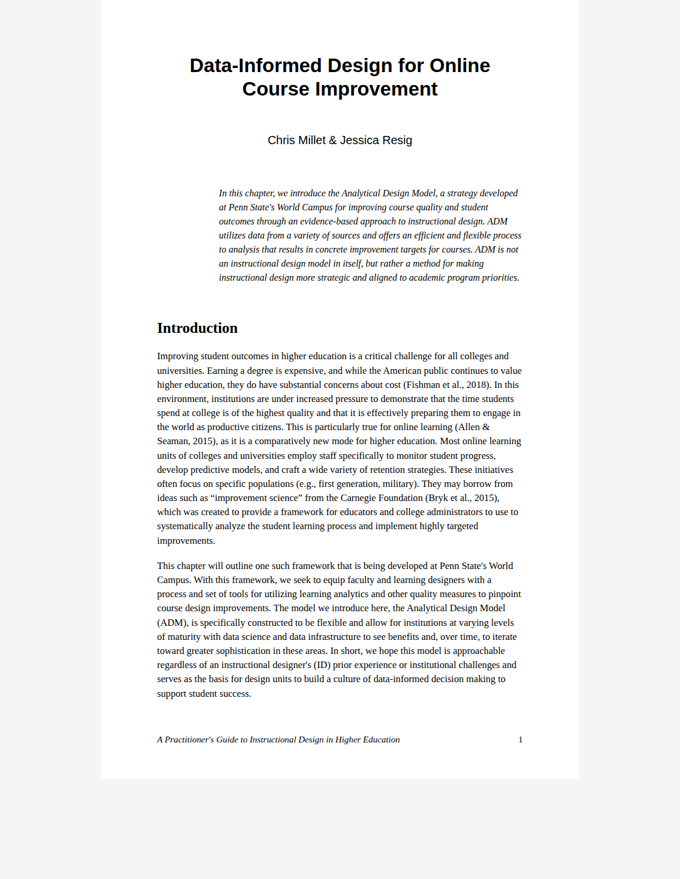Data-Informed Design for Online Course Improvement
Chris Millet & Jessica Resig
In this chapter, we introduce the Analytical Design Model, a strategy developed at Penn State's World Campus for improving course quality and student outcomes through an evidence-based approach to instructional design. ADM utilizes data from a variety of sources and offers an efficient and flexible process to analysis that results in concrete improvement targets for courses. ADM is not an instructional design model in itself, but rather a method for making instructional design more strategic and aligned to academic program priorities.
Introduction
Improving student outcomes in higher education is a critical challenge for all colleges and universities. Earning a degree is expensive, and while the American public continues to value higher education, they do have substantial concerns about cost (Fishman et al., 2018). In this environment, institutions are under increased pressure to demonstrate that the time students spend at college is of the highest quality and that it is effectively preparing them to engage in the world as productive citizens. This is particularly true for online learning (Allen & Seaman, 2015), as it is a comparatively new mode for higher education. Most online learning units of colleges and universities employ staff specifically to monitor student progress, develop predictive models, and craft a wide variety of retention strategies. These initiatives often focus on specific populations (e.g., first generation, military). They may borrow from ideas such as “improvement science” from the Carnegie Foundation (Bryk et al., 2015), which was created to provide a framework for educators and college administrators to use to systematically analyze the student learning process and implement highly targeted improvements.
This chapter will outline one such framework that is being developed at Penn State's World Campus. With this framework, we seek to equip faculty and learning designers with a process and set of tools for utilizing learning analytics and other quality measures to pinpoint course design improvements. The model we introduce here, the Analytical Design Model (ADM), is specifically constructed to be flexible and allow for institutions at varying levels of maturity with data science and data infrastructure to see benefits and, over time, to iterate toward greater sophistication in these areas. In short, we hope this model is approachable regardless of an instructional designer's (ID) prior experience or institutional challenges and serves as the basis for design units to build a culture of data-informed decision making to support student success.
A Practitioner's Guide to Instructional Design in Higher Education 1